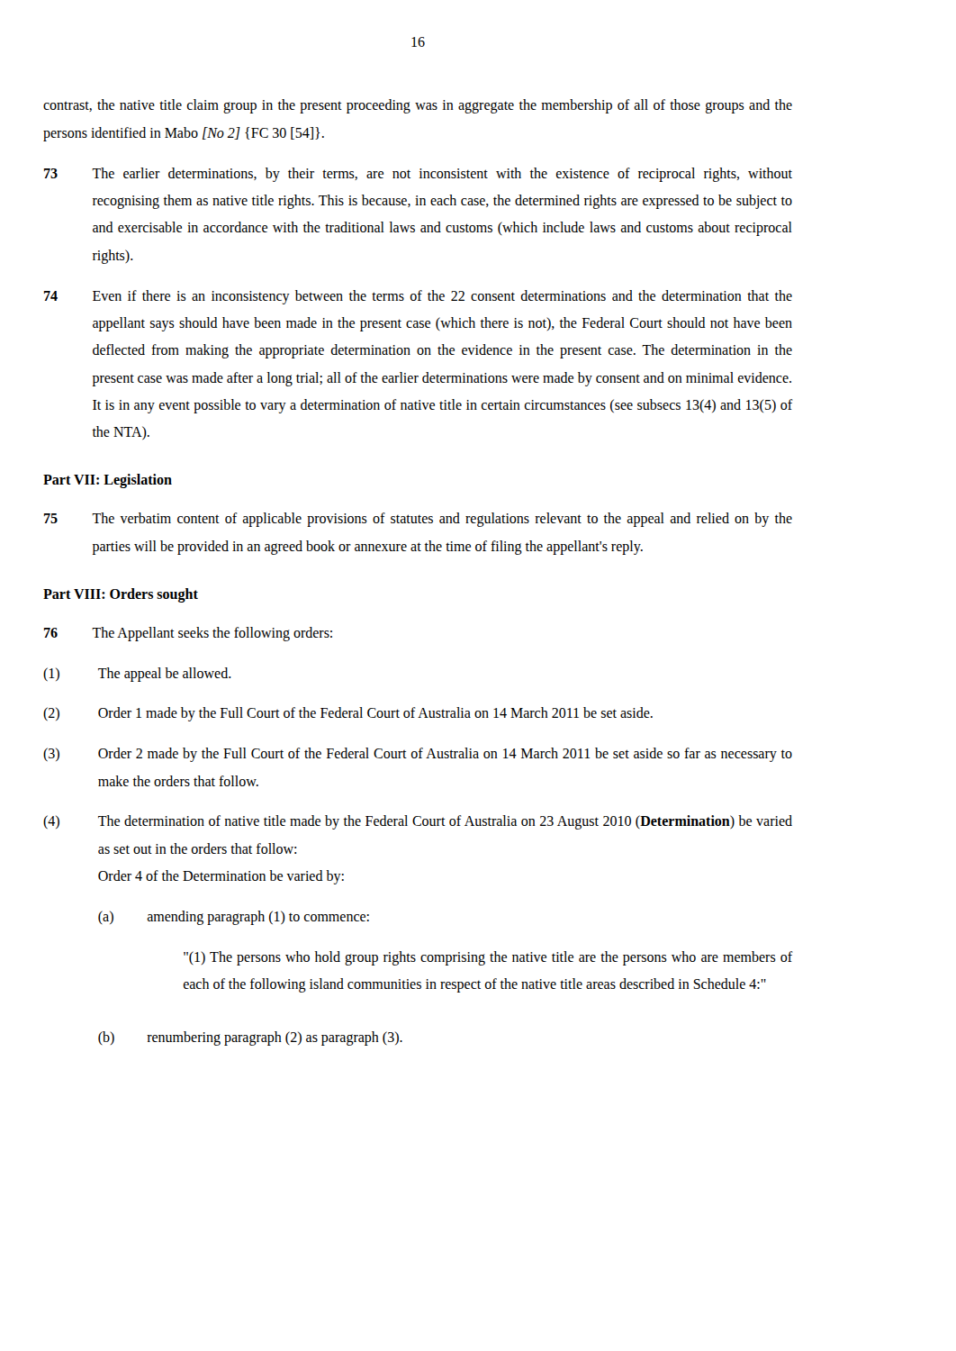16
contrast, the native title claim group in the present proceeding was in aggregate the membership of all of those groups and the persons identified in Mabo [No 2] {FC 30 [54]}.
73
The earlier determinations, by their terms, are not inconsistent with the existence of reciprocal rights, without recognising them as native title rights. This is because, in each case, the determined rights are expressed to be subject to and exercisable in accordance with the traditional laws and customs (which include laws and customs about reciprocal rights).
74
Even if there is an inconsistency between the terms of the 22 consent determinations and the determination that the appellant says should have been made in the present case (which there is not), the Federal Court should not have been deflected from making the appropriate determination on the evidence in the present case. The determination in the present case was made after a long trial; all of the earlier determinations were made by consent and on minimal evidence. It is in any event possible to vary a determination of native title in certain circumstances (see subsecs 13(4) and 13(5) of the NTA).
Part VII: Legislation
75
The verbatim content of applicable provisions of statutes and regulations relevant to the appeal and relied on by the parties will be provided in an agreed book or annexure at the time of filing the appellant's reply.
Part VIII: Orders sought
76
The Appellant seeks the following orders:
(1) The appeal be allowed.
(2) Order 1 made by the Full Court of the Federal Court of Australia on 14 March 2011 be set aside.
(3) Order 2 made by the Full Court of the Federal Court of Australia on 14 March 2011 be set aside so far as necessary to make the orders that follow.
(4) The determination of native title made by the Federal Court of Australia on 23 August 2010 (Determination) be varied as set out in the orders that follow:
Order 4 of the Determination be varied by:
(a) amending paragraph (1) to commence:
"(1) The persons who hold group rights comprising the native title are the persons who are members of each of the following island communities in respect of the native title areas described in Schedule 4:"
(b) renumbering paragraph (2) as paragraph (3).